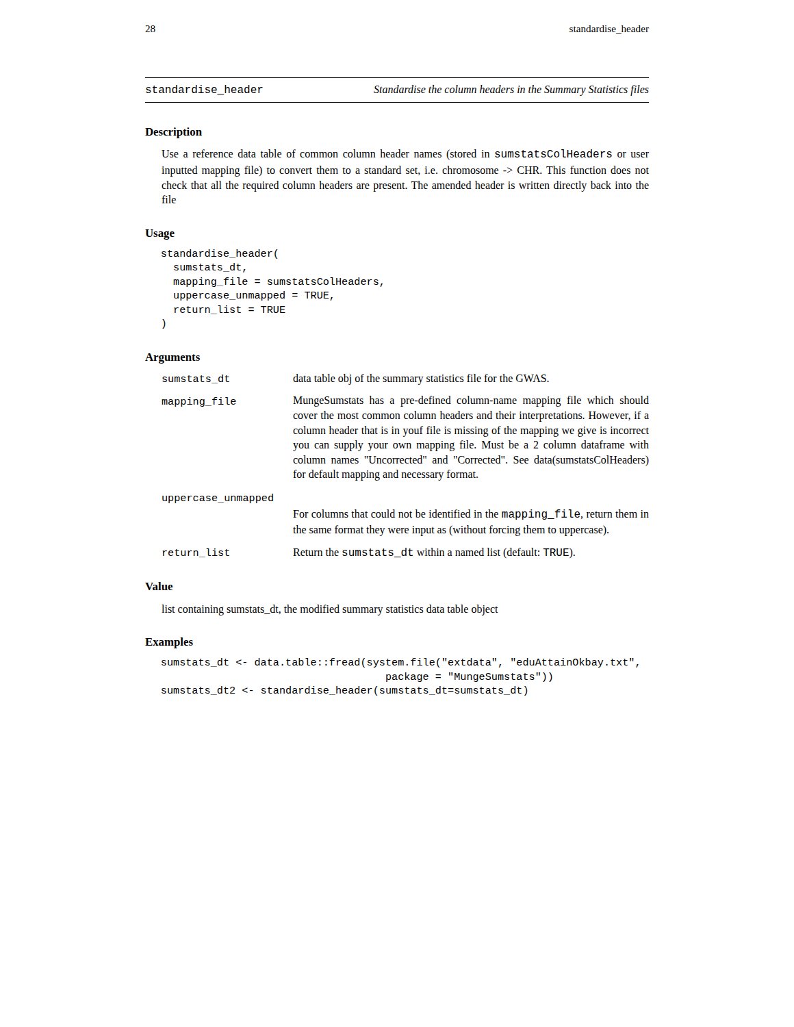28 standardise_header
standardise_header Standardise the column headers in the Summary Statistics files
Description
Use a reference data table of common column header names (stored in sumstatsColHeaders or user inputted mapping file) to convert them to a standard set, i.e. chromosome -> CHR. This function does not check that all the required column headers are present. The amended header is written directly back into the file
Usage
standardise_header(
  sumstats_dt,
  mapping_file = sumstatsColHeaders,
  uppercase_unmapped = TRUE,
  return_list = TRUE
)
Arguments
sumstats_dt
data table obj of the summary statistics file for the GWAS.
mapping_file
MungeSumstats has a pre-defined column-name mapping file which should cover the most common column headers and their interpretations. However, if a column header that is in youf file is missing of the mapping we give is incorrect you can supply your own mapping file. Must be a 2 column dataframe with column names "Uncorrected" and "Corrected". See data(sumstatsColHeaders) for default mapping and necessary format.
uppercase_unmapped
For columns that could not be identified in the mapping_file, return them in the same format they were input as (without forcing them to uppercase).
return_list
Return the sumstats_dt within a named list (default: TRUE).
Value
list containing sumstats_dt, the modified summary statistics data table object
Examples
sumstats_dt <- data.table::fread(system.file("extdata", "eduAttainOkbay.txt",
                                    package = "MungeSumstats"))
sumstats_dt2 <- standardise_header(sumstats_dt=sumstats_dt)